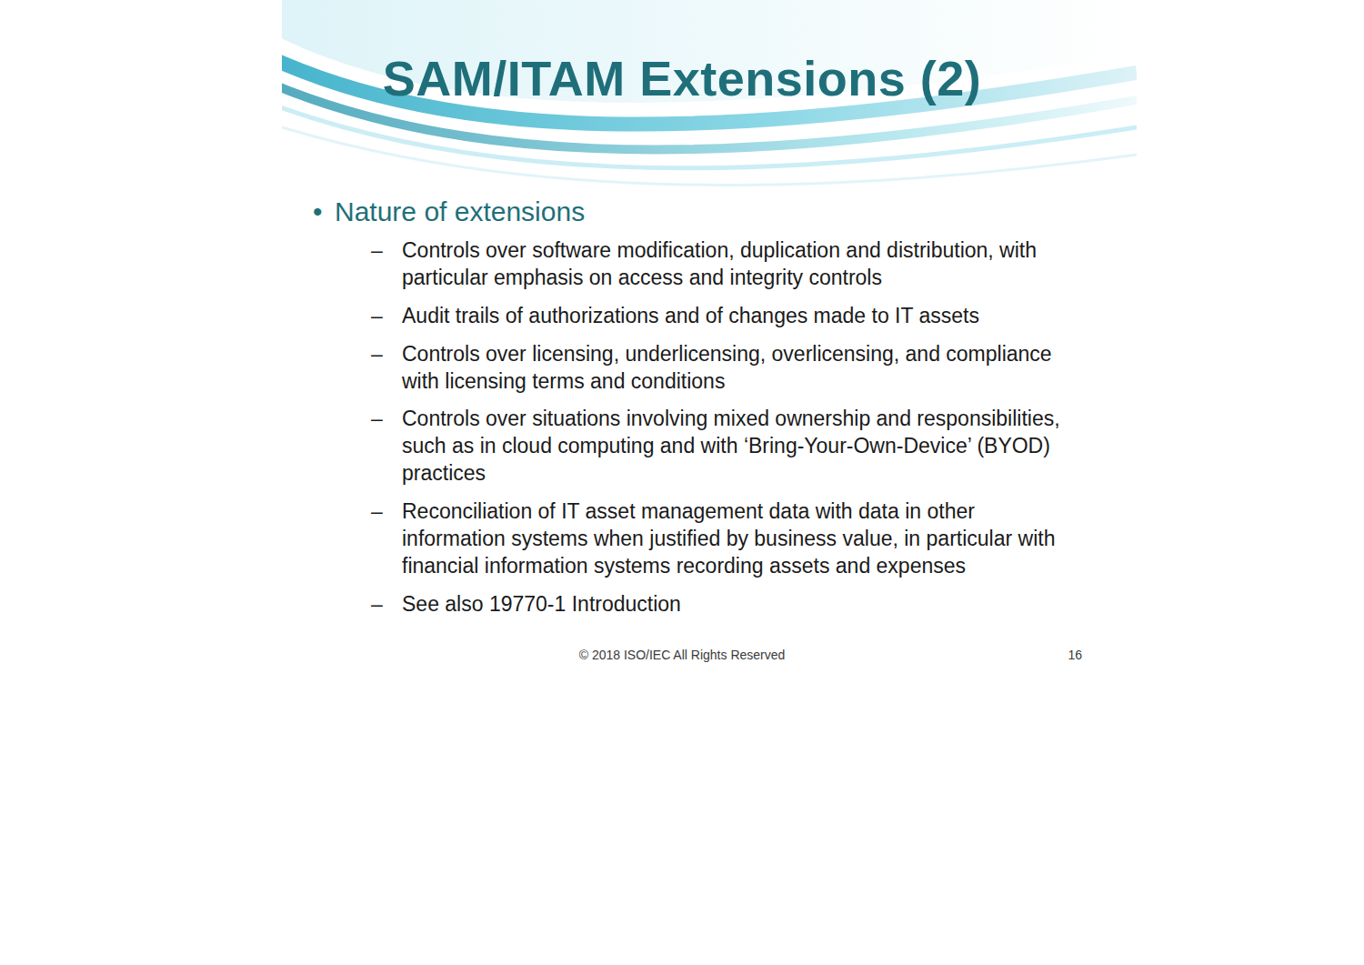SAM/ITAM Extensions (2)
Nature of extensions
Controls over software modification, duplication and distribution, with particular emphasis on access and integrity controls
Audit trails of authorizations and of changes made to IT assets
Controls over licensing, underlicensing, overlicensing, and compliance with licensing terms and conditions
Controls over situations involving mixed ownership and responsibilities, such as in cloud computing and with ‘Bring-Your-Own-Device’ (BYOD) practices
Reconciliation of IT asset management data with data in other information systems when justified by business value, in particular with financial information systems recording assets and expenses
See also 19770-1 Introduction
© 2018 ISO/IEC All Rights Reserved
16